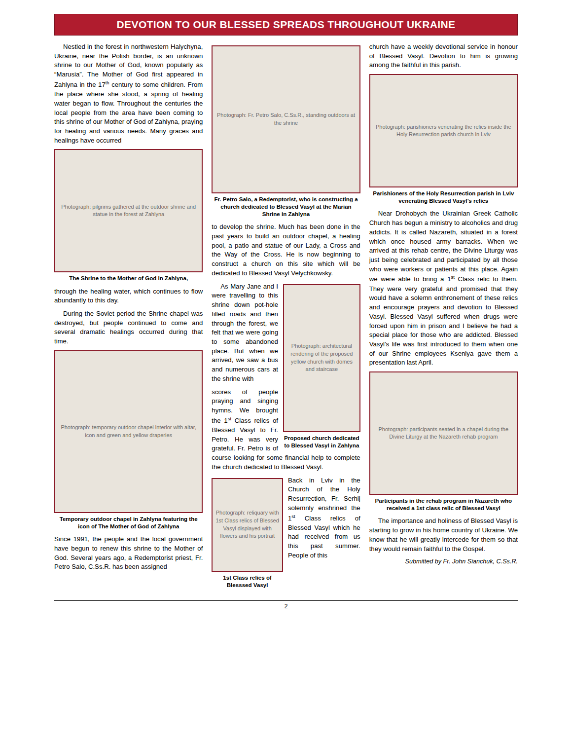DEVOTION TO OUR BLESSED SPREADS THROUGHOUT UKRAINE
Nestled in the forest in northwestern Halychyna, Ukraine, near the Polish border, is an unknown shrine to our Mother of God, known popularly as “Marusia”. The Mother of God first appeared in Zahlyna in the 17th century to some children. From the place where she stood, a spring of healing water began to flow. Throughout the centuries the local people from the area have been coming to this shrine of our Mother of God of Zahlyna, praying for healing and various needs. Many graces and healings have occurred
Photograph: pilgrims gathered at the outdoor shrine and statue in the forest at Zahlyna
The Shrine to the Mother of God in Zahlyna,
through the healing water, which continues to flow abundantly to this day.
During the Soviet period the Shrine chapel was destroyed, but people continued to come and several dramatic healings occurred during that time.
Photograph: temporary outdoor chapel interior with altar, icon and green and yellow draperies
Temporary outdoor chapel in Zahlyna featuring the icon of The Mother of God of Zahlyna
Since 1991, the people and the local government have begun to renew this shrine to the Mother of God. Several years ago, a Redemptorist priest, Fr. Petro Salo, C.Ss.R. has been assigned
Photograph: Fr. Petro Salo, C.Ss.R., standing outdoors at the shrine
Fr. Petro Salo, a Redemptorist, who is constructing a church dedicated to Blessed Vasyl at the Marian Shrine in Zahlyna
to develop the shrine. Much has been done in the past years to build an outdoor chapel, a healing pool, a patio and statue of our Lady, a Cross and the Way of the Cross. He is now beginning to construct a church on this site which will be dedicated to Blessed Vasyl Velychkowsky.
Photograph: architectural rendering of the proposed yellow church with domes and staircase
Proposed church dedicated to Blessed Vasyl in Zahlyna
As Mary Jane and I were travelling to this shrine down pot-hole filled roads and then through the forest, we felt that we were going to some abandoned place. But when we arrived, we saw a bus and numerous cars at the shrine with
scores of people praying and singing hymns. We brought the 1st Class relics of Blessed Vasyl to Fr. Petro. He was very grateful. Fr. Petro is of course looking for some financial help to complete the church dedicated to Blessed Vasyl.
Photograph: reliquary with 1st Class relics of Blessed Vasyl displayed with flowers and his portrait
1st Class relics of Blesssed Vasyl
Back in Lviv in the Church of the Holy Resurrection, Fr. Serhij solemnly enshrined the 1st Class relics of Blessed Vasyl which he had received from us this past summer. People of this
church have a weekly devotional service in honour of Blessed Vasyl. Devotion to him is growing among the faithful in this parish.
Photograph: parishioners venerating the relics inside the Holy Resurrection parish church in Lviv
Parishioners of the Holy Resurrection parish in Lviv venerating Blessed Vasyl’s relics
Near Drohobych the Ukrainian Greek Catholic Church has begun a ministry to alcoholics and drug addicts. It is called Nazareth, situated in a forest which once housed army barracks. When we arrived at this rehab centre, the Divine Liturgy was just being celebrated and participated by all those who were workers or patients at this place. Again we were able to bring a 1st Class relic to them. They were very grateful and promised that they would have a solemn enthronement of these relics and encourage prayers and devotion to Blessed Vasyl. Blessed Vasyl suffered when drugs were forced upon him in prison and I believe he had a special place for those who are addicted. Blessed Vasyl’s life was first introduced to them when one of our Shrine employees Kseniya gave them a presentation last April.
Photograph: participants seated in a chapel during the Divine Liturgy at the Nazareth rehab program
Participants in the rehab program in Nazareth who received a 1st class relic of Blessed Vasyl
The importance and holiness of Blessed Vasyl is starting to grow in his home country of Ukraine. We know that he will greatly intercede for them so that they would remain faithful to the Gospel.
Submitted by Fr. John Sianchuk, C.Ss.R.
2